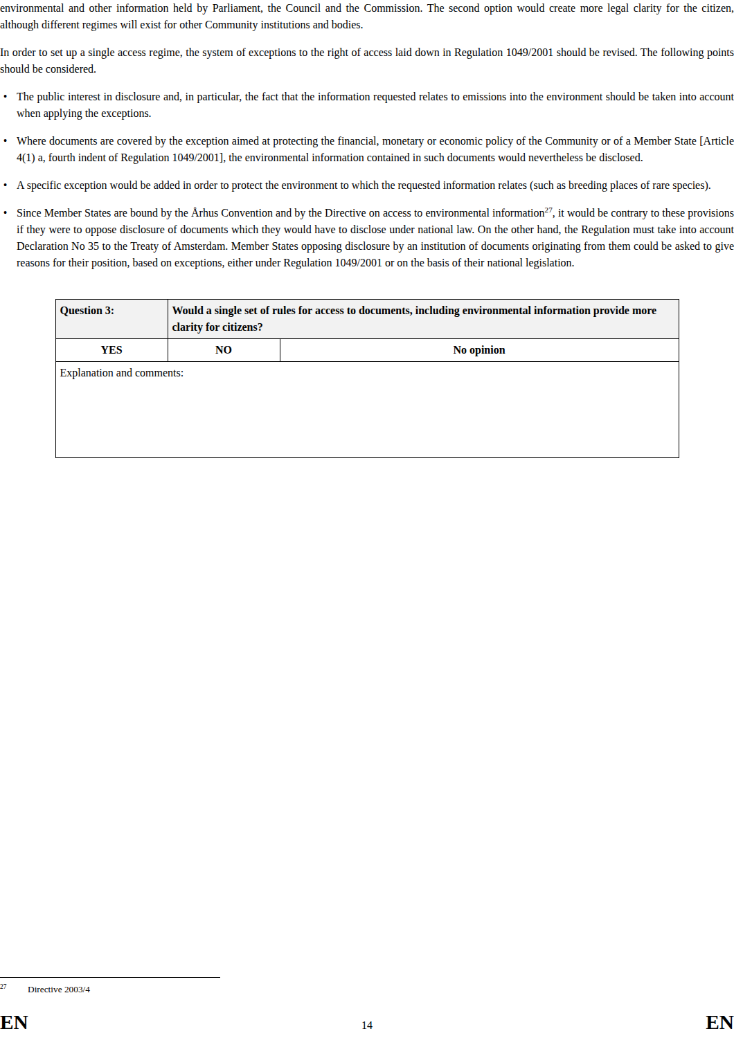environmental and other information held by Parliament, the Council and the Commission. The second option would create more legal clarity for the citizen, although different regimes will exist for other Community institutions and bodies.
In order to set up a single access regime, the system of exceptions to the right of access laid down in Regulation 1049/2001 should be revised. The following points should be considered.
The public interest in disclosure and, in particular, the fact that the information requested relates to emissions into the environment should be taken into account when applying the exceptions.
Where documents are covered by the exception aimed at protecting the financial, monetary or economic policy of the Community or of a Member State [Article 4(1) a, fourth indent of Regulation 1049/2001], the environmental information contained in such documents would nevertheless be disclosed.
A specific exception would be added in order to protect the environment to which the requested information relates (such as breeding places of rare species).
Since Member States are bound by the Århus Convention and by the Directive on access to environmental information27, it would be contrary to these provisions if they were to oppose disclosure of documents which they would have to disclose under national law. On the other hand, the Regulation must take into account Declaration No 35 to the Treaty of Amsterdam. Member States opposing disclosure by an institution of documents originating from them could be asked to give reasons for their position, based on exceptions, either under Regulation 1049/2001 or on the basis of their national legislation.
| Question 3: | Would a single set of rules for access to documents, including environmental information provide more clarity for citizens? |
| YES | NO | No opinion |
| Explanation and comments: |
27 Directive 2003/4
EN 14 EN